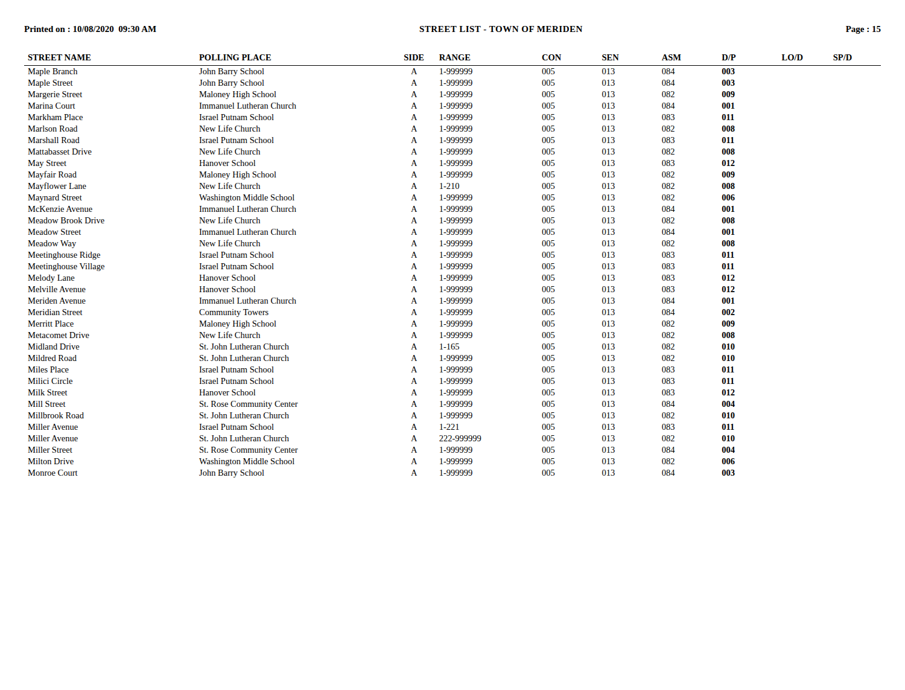Printed on : 10/08/2020 09:30 AM
STREET LIST - TOWN OF MERIDEN
Page : 15
| STREET NAME | POLLING PLACE | SIDE | RANGE | CON | SEN | ASM | D/P | LO/D | SP/D |
| --- | --- | --- | --- | --- | --- | --- | --- | --- | --- |
| Maple Branch | John Barry School | A | 1-999999 | 005 | 013 | 084 | 003 | | |
| Maple Street | John Barry School | A | 1-999999 | 005 | 013 | 084 | 003 | | |
| Margerie Street | Maloney High School | A | 1-999999 | 005 | 013 | 082 | 009 | | |
| Marina Court | Immanuel Lutheran Church | A | 1-999999 | 005 | 013 | 084 | 001 | | |
| Markham Place | Israel Putnam School | A | 1-999999 | 005 | 013 | 083 | 011 | | |
| Marlson Road | New Life Church | A | 1-999999 | 005 | 013 | 082 | 008 | | |
| Marshall Road | Israel Putnam School | A | 1-999999 | 005 | 013 | 083 | 011 | | |
| Mattabasset Drive | New Life Church | A | 1-999999 | 005 | 013 | 082 | 008 | | |
| May Street | Hanover School | A | 1-999999 | 005 | 013 | 083 | 012 | | |
| Mayfair Road | Maloney High School | A | 1-999999 | 005 | 013 | 082 | 009 | | |
| Mayflower Lane | New Life Church | A | 1-210 | 005 | 013 | 082 | 008 | | |
| Maynard Street | Washington Middle School | A | 1-999999 | 005 | 013 | 082 | 006 | | |
| McKenzie Avenue | Immanuel Lutheran Church | A | 1-999999 | 005 | 013 | 084 | 001 | | |
| Meadow Brook Drive | New Life Church | A | 1-999999 | 005 | 013 | 082 | 008 | | |
| Meadow Street | Immanuel Lutheran Church | A | 1-999999 | 005 | 013 | 084 | 001 | | |
| Meadow Way | New Life Church | A | 1-999999 | 005 | 013 | 082 | 008 | | |
| Meetinghouse Ridge | Israel Putnam School | A | 1-999999 | 005 | 013 | 083 | 011 | | |
| Meetinghouse Village | Israel Putnam School | A | 1-999999 | 005 | 013 | 083 | 011 | | |
| Melody Lane | Hanover School | A | 1-999999 | 005 | 013 | 083 | 012 | | |
| Melville Avenue | Hanover School | A | 1-999999 | 005 | 013 | 083 | 012 | | |
| Meriden Avenue | Immanuel Lutheran Church | A | 1-999999 | 005 | 013 | 084 | 001 | | |
| Meridian Street | Community Towers | A | 1-999999 | 005 | 013 | 084 | 002 | | |
| Merritt Place | Maloney High School | A | 1-999999 | 005 | 013 | 082 | 009 | | |
| Metacomet Drive | New Life Church | A | 1-999999 | 005 | 013 | 082 | 008 | | |
| Midland Drive | St. John Lutheran Church | A | 1-165 | 005 | 013 | 082 | 010 | | |
| Mildred Road | St. John Lutheran Church | A | 1-999999 | 005 | 013 | 082 | 010 | | |
| Miles Place | Israel Putnam School | A | 1-999999 | 005 | 013 | 083 | 011 | | |
| Milici Circle | Israel Putnam School | A | 1-999999 | 005 | 013 | 083 | 011 | | |
| Milk Street | Hanover School | A | 1-999999 | 005 | 013 | 083 | 012 | | |
| Mill Street | St. Rose Community Center | A | 1-999999 | 005 | 013 | 084 | 004 | | |
| Millbrook Road | St. John Lutheran Church | A | 1-999999 | 005 | 013 | 082 | 010 | | |
| Miller Avenue | Israel Putnam School | A | 1-221 | 005 | 013 | 083 | 011 | | |
| Miller Avenue | St. John Lutheran Church | A | 222-999999 | 005 | 013 | 082 | 010 | | |
| Miller Street | St. Rose Community Center | A | 1-999999 | 005 | 013 | 084 | 004 | | |
| Milton Drive | Washington Middle School | A | 1-999999 | 005 | 013 | 082 | 006 | | |
| Monroe Court | John Barry School | A | 1-999999 | 005 | 013 | 084 | 003 | | |